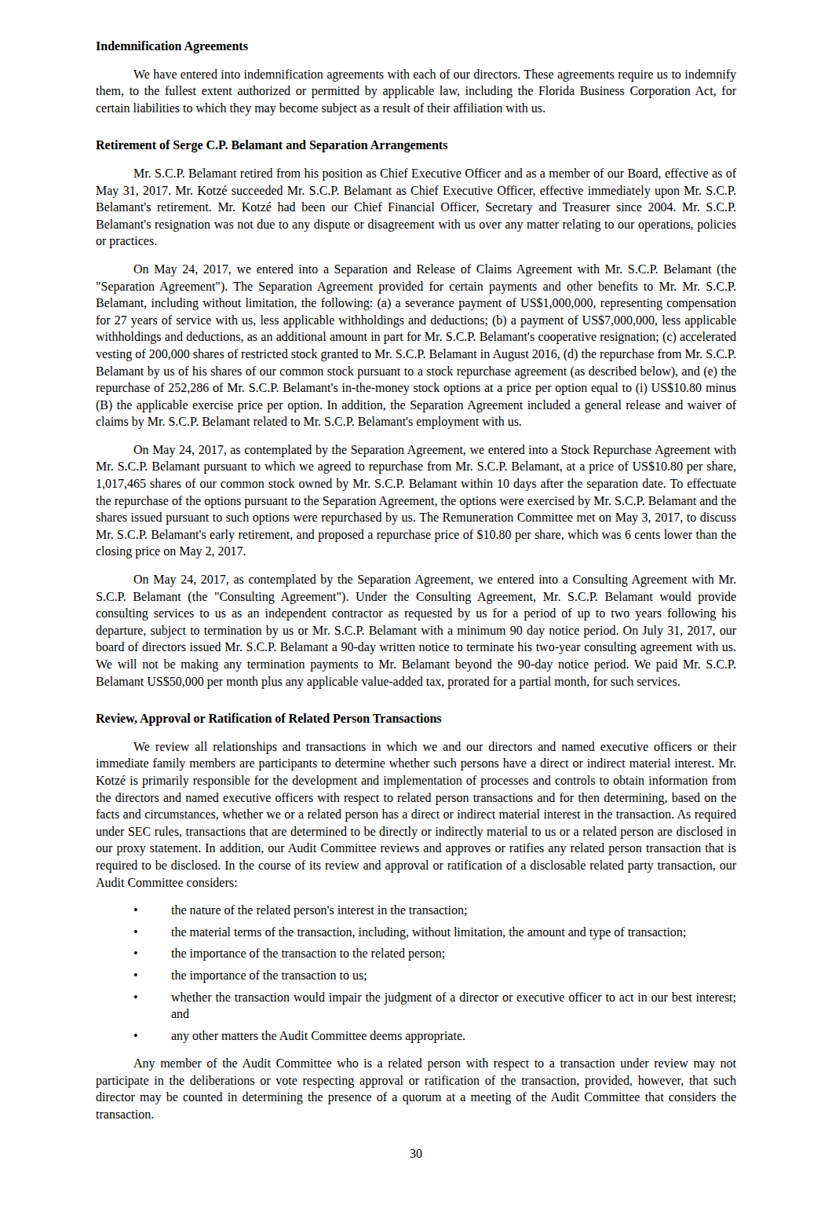Indemnification Agreements
We have entered into indemnification agreements with each of our directors. These agreements require us to indemnify them, to the fullest extent authorized or permitted by applicable law, including the Florida Business Corporation Act, for certain liabilities to which they may become subject as a result of their affiliation with us.
Retirement of Serge C.P. Belamant and Separation Arrangements
Mr. S.C.P. Belamant retired from his position as Chief Executive Officer and as a member of our Board, effective as of May 31, 2017. Mr. Kotzé succeeded Mr. S.C.P. Belamant as Chief Executive Officer, effective immediately upon Mr. S.C.P. Belamant's retirement. Mr. Kotzé had been our Chief Financial Officer, Secretary and Treasurer since 2004. Mr. S.C.P. Belamant's resignation was not due to any dispute or disagreement with us over any matter relating to our operations, policies or practices.
On May 24, 2017, we entered into a Separation and Release of Claims Agreement with Mr. S.C.P. Belamant (the "Separation Agreement"). The Separation Agreement provided for certain payments and other benefits to Mr. Mr. S.C.P. Belamant, including without limitation, the following: (a) a severance payment of US$1,000,000, representing compensation for 27 years of service with us, less applicable withholdings and deductions; (b) a payment of US$7,000,000, less applicable withholdings and deductions, as an additional amount in part for Mr. S.C.P. Belamant's cooperative resignation; (c) accelerated vesting of 200,000 shares of restricted stock granted to Mr. S.C.P. Belamant in August 2016, (d) the repurchase from Mr. S.C.P. Belamant by us of his shares of our common stock pursuant to a stock repurchase agreement (as described below), and (e) the repurchase of 252,286 of Mr. S.C.P. Belamant's in-the-money stock options at a price per option equal to (i) US$10.80 minus (B) the applicable exercise price per option. In addition, the Separation Agreement included a general release and waiver of claims by Mr. S.C.P. Belamant related to Mr. S.C.P. Belamant's employment with us.
On May 24, 2017, as contemplated by the Separation Agreement, we entered into a Stock Repurchase Agreement with Mr. S.C.P. Belamant pursuant to which we agreed to repurchase from Mr. S.C.P. Belamant, at a price of US$10.80 per share, 1,017,465 shares of our common stock owned by Mr. S.C.P. Belamant within 10 days after the separation date. To effectuate the repurchase of the options pursuant to the Separation Agreement, the options were exercised by Mr. S.C.P. Belamant and the shares issued pursuant to such options were repurchased by us. The Remuneration Committee met on May 3, 2017, to discuss Mr. S.C.P. Belamant's early retirement, and proposed a repurchase price of $10.80 per share, which was 6 cents lower than the closing price on May 2, 2017.
On May 24, 2017, as contemplated by the Separation Agreement, we entered into a Consulting Agreement with Mr. S.C.P. Belamant (the "Consulting Agreement"). Under the Consulting Agreement, Mr. S.C.P. Belamant would provide consulting services to us as an independent contractor as requested by us for a period of up to two years following his departure, subject to termination by us or Mr. S.C.P. Belamant with a minimum 90 day notice period. On July 31, 2017, our board of directors issued Mr. S.C.P. Belamant a 90-day written notice to terminate his two-year consulting agreement with us. We will not be making any termination payments to Mr. Belamant beyond the 90-day notice period. We paid Mr. S.C.P. Belamant US$50,000 per month plus any applicable value-added tax, prorated for a partial month, for such services.
Review, Approval or Ratification of Related Person Transactions
We review all relationships and transactions in which we and our directors and named executive officers or their immediate family members are participants to determine whether such persons have a direct or indirect material interest. Mr. Kotzé is primarily responsible for the development and implementation of processes and controls to obtain information from the directors and named executive officers with respect to related person transactions and for then determining, based on the facts and circumstances, whether we or a related person has a direct or indirect material interest in the transaction. As required under SEC rules, transactions that are determined to be directly or indirectly material to us or a related person are disclosed in our proxy statement. In addition, our Audit Committee reviews and approves or ratifies any related person transaction that is required to be disclosed. In the course of its review and approval or ratification of a disclosable related party transaction, our Audit Committee considers:
the nature of the related person's interest in the transaction;
the material terms of the transaction, including, without limitation, the amount and type of transaction;
the importance of the transaction to the related person;
the importance of the transaction to us;
whether the transaction would impair the judgment of a director or executive officer to act in our best interest; and
any other matters the Audit Committee deems appropriate.
Any member of the Audit Committee who is a related person with respect to a transaction under review may not participate in the deliberations or vote respecting approval or ratification of the transaction, provided, however, that such director may be counted in determining the presence of a quorum at a meeting of the Audit Committee that considers the transaction.
30